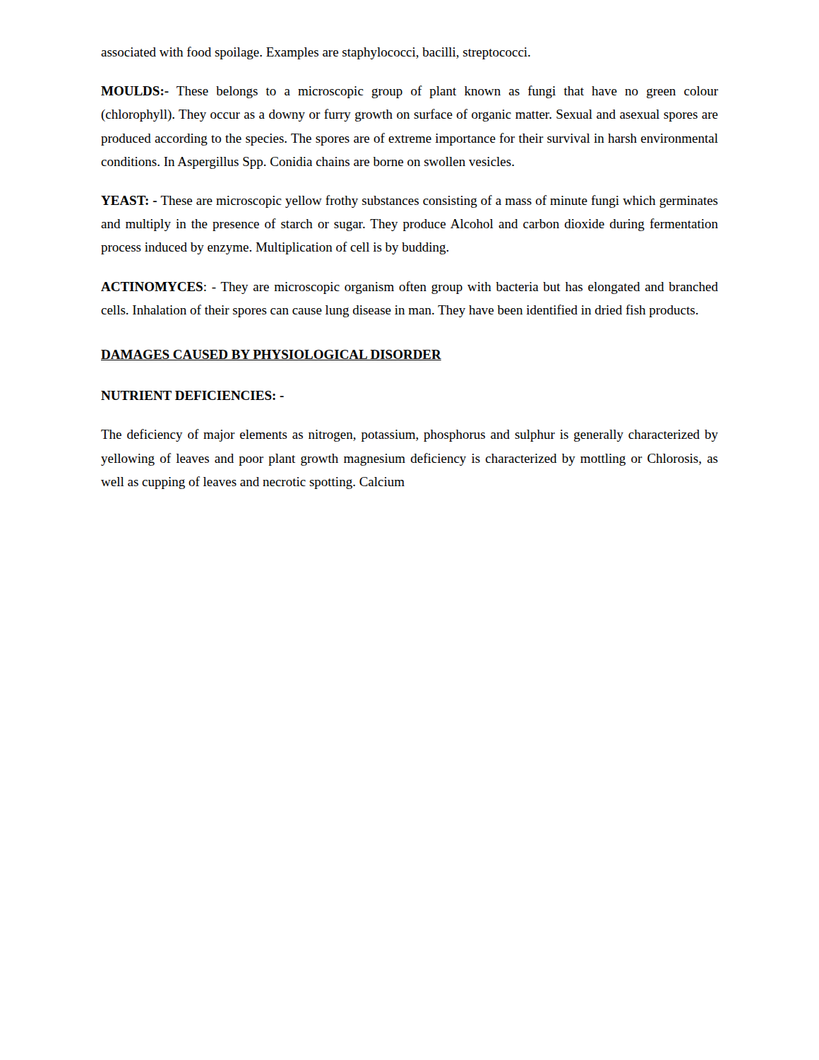associated with food spoilage. Examples are staphylococci, bacilli, streptococci.
MOULDS:- These belongs to a microscopic group of plant known as fungi that have no green colour (chlorophyll). They occur as a downy or furry growth on surface of organic matter. Sexual and asexual spores are produced according to the species. The spores are of extreme importance for their survival in harsh environmental conditions. In Aspergillus Spp. Conidia chains are borne on swollen vesicles.
YEAST: - These are microscopic yellow frothy substances consisting of a mass of minute fungi which germinates and multiply in the presence of starch or sugar. They produce Alcohol and carbon dioxide during fermentation process induced by enzyme. Multiplication of cell is by budding.
ACTINOMYCES: - They are microscopic organism often group with bacteria but has elongated and branched cells. Inhalation of their spores can cause lung disease in man. They have been identified in dried fish products.
DAMAGES CAUSED BY PHYSIOLOGICAL DISORDER
NUTRIENT DEFICIENCIES: -
The deficiency of major elements as nitrogen, potassium, phosphorus and sulphur is generally characterized by yellowing of leaves and poor plant growth magnesium deficiency is characterized by mottling or Chlorosis, as well as cupping of leaves and necrotic spotting. Calcium